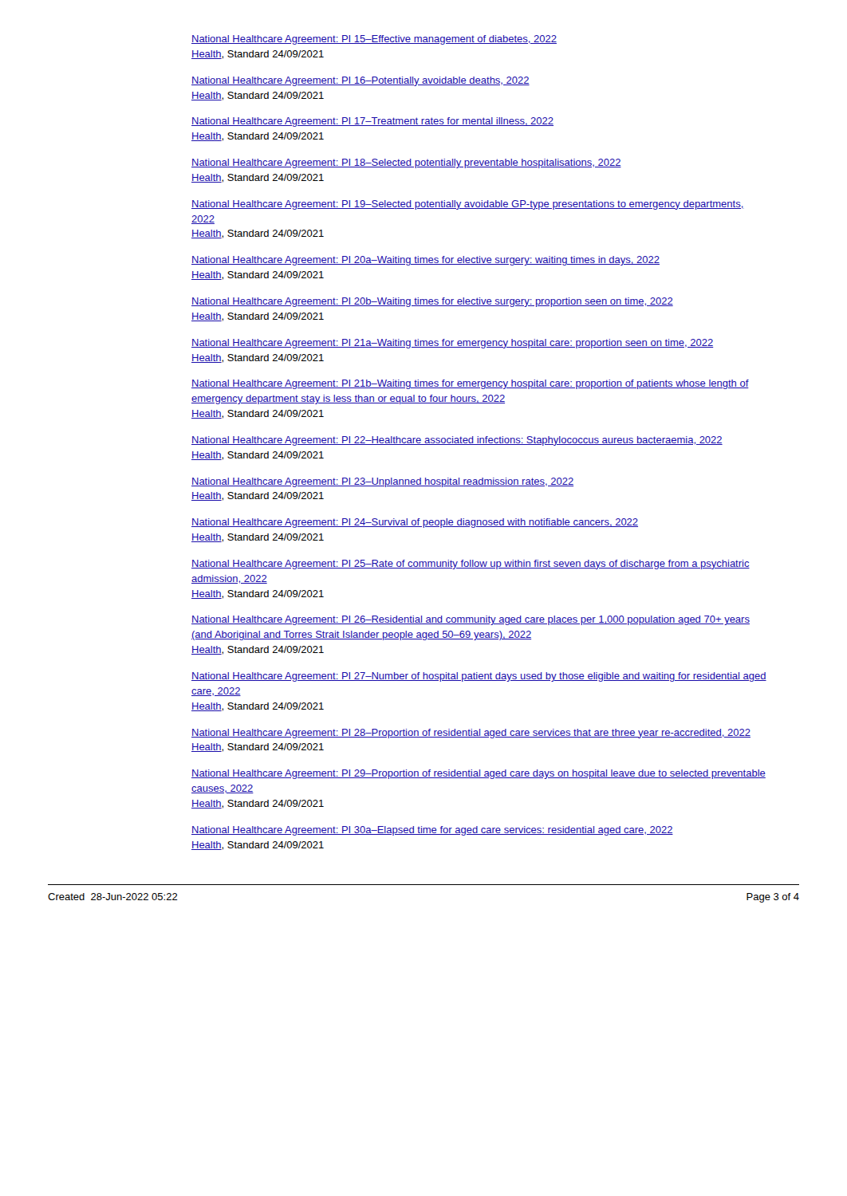National Healthcare Agreement: PI 15–Effective management of diabetes, 2022
Health, Standard 24/09/2021
National Healthcare Agreement: PI 16–Potentially avoidable deaths, 2022
Health, Standard 24/09/2021
National Healthcare Agreement: PI 17–Treatment rates for mental illness, 2022
Health, Standard 24/09/2021
National Healthcare Agreement: PI 18–Selected potentially preventable hospitalisations, 2022
Health, Standard 24/09/2021
National Healthcare Agreement: PI 19–Selected potentially avoidable GP-type presentations to emergency departments, 2022
Health, Standard 24/09/2021
National Healthcare Agreement: PI 20a–Waiting times for elective surgery: waiting times in days, 2022
Health, Standard 24/09/2021
National Healthcare Agreement: PI 20b–Waiting times for elective surgery: proportion seen on time, 2022
Health, Standard 24/09/2021
National Healthcare Agreement: PI 21a–Waiting times for emergency hospital care: proportion seen on time, 2022
Health, Standard 24/09/2021
National Healthcare Agreement: PI 21b–Waiting times for emergency hospital care: proportion of patients whose length of emergency department stay is less than or equal to four hours, 2022
Health, Standard 24/09/2021
National Healthcare Agreement: PI 22–Healthcare associated infections: Staphylococcus aureus bacteraemia, 2022
Health, Standard 24/09/2021
National Healthcare Agreement: PI 23–Unplanned hospital readmission rates, 2022
Health, Standard 24/09/2021
National Healthcare Agreement: PI 24–Survival of people diagnosed with notifiable cancers, 2022
Health, Standard 24/09/2021
National Healthcare Agreement: PI 25–Rate of community follow up within first seven days of discharge from a psychiatric admission, 2022
Health, Standard 24/09/2021
National Healthcare Agreement: PI 26–Residential and community aged care places per 1,000 population aged 70+ years (and Aboriginal and Torres Strait Islander people aged 50–69 years), 2022
Health, Standard 24/09/2021
National Healthcare Agreement: PI 27–Number of hospital patient days used by those eligible and waiting for residential aged care, 2022
Health, Standard 24/09/2021
National Healthcare Agreement: PI 28–Proportion of residential aged care services that are three year re-accredited, 2022
Health, Standard 24/09/2021
National Healthcare Agreement: PI 29–Proportion of residential aged care days on hospital leave due to selected preventable causes, 2022
Health, Standard 24/09/2021
National Healthcare Agreement: PI 30a–Elapsed time for aged care services: residential aged care, 2022
Health, Standard 24/09/2021
Created 28-Jun-2022 05:22 Page 3 of 4